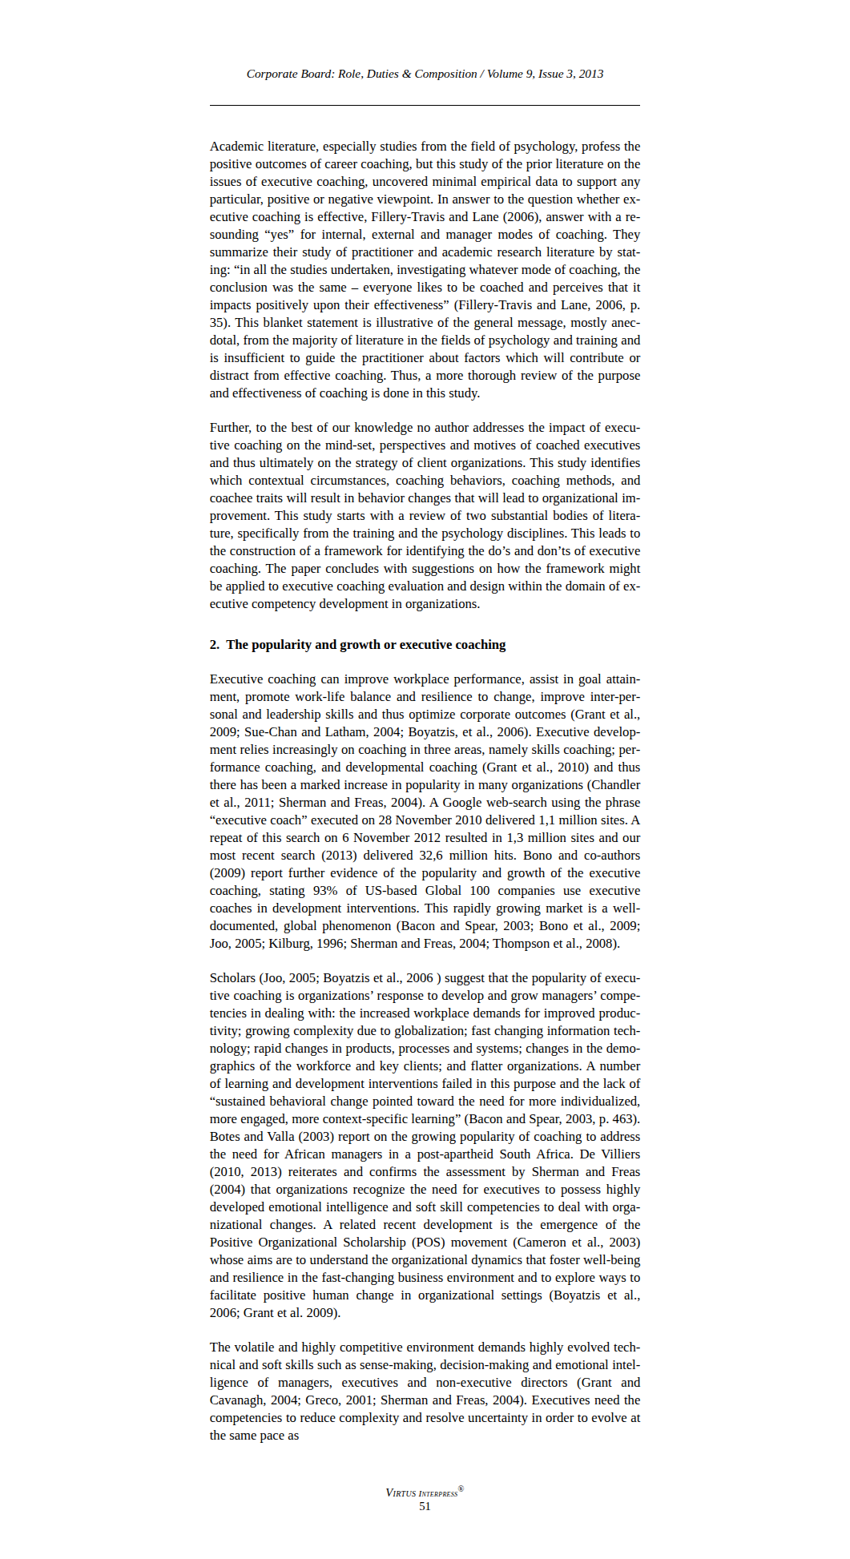Corporate Board: Role, Duties & Composition / Volume 9, Issue 3, 2013
Academic literature, especially studies from the field of psychology, profess the positive outcomes of career coaching, but this study of the prior literature on the issues of executive coaching, uncovered minimal empirical data to support any particular, positive or negative viewpoint. In answer to the question whether executive coaching is effective, Fillery-Travis and Lane (2006), answer with a resounding “yes” for internal, external and manager modes of coaching. They summarize their study of practitioner and academic research literature by stating: “in all the studies undertaken, investigating whatever mode of coaching, the conclusion was the same – everyone likes to be coached and perceives that it impacts positively upon their effectiveness” (Fillery-Travis and Lane, 2006, p. 35). This blanket statement is illustrative of the general message, mostly anecdotal, from the majority of literature in the fields of psychology and training and is insufficient to guide the practitioner about factors which will contribute or distract from effective coaching. Thus, a more thorough review of the purpose and effectiveness of coaching is done in this study.
Further, to the best of our knowledge no author addresses the impact of executive coaching on the mind-set, perspectives and motives of coached executives and thus ultimately on the strategy of client organizations. This study identifies which contextual circumstances, coaching behaviors, coaching methods, and coachee traits will result in behavior changes that will lead to organizational improvement. This study starts with a review of two substantial bodies of literature, specifically from the training and the psychology disciplines. This leads to the construction of a framework for identifying the do’s and don’ts of executive coaching. The paper concludes with suggestions on how the framework might be applied to executive coaching evaluation and design within the domain of executive competency development in organizations.
2. The popularity and growth or executive coaching
Executive coaching can improve workplace performance, assist in goal attainment, promote work-life balance and resilience to change, improve inter-personal and leadership skills and thus optimize corporate outcomes (Grant et al., 2009; Sue-Chan and Latham, 2004; Boyatzis, et al., 2006). Executive development relies increasingly on coaching in three areas, namely skills coaching; performance coaching, and developmental coaching (Grant et al., 2010) and thus there has been a marked increase in popularity in many organizations (Chandler et al., 2011; Sherman and Freas, 2004). A Google web-search using the phrase “executive coach” executed on 28 November 2010 delivered 1,1 million sites. A repeat of this search on 6 November 2012 resulted in 1,3 million sites and our most recent search (2013) delivered 32,6 million hits. Bono and co-authors (2009) report further evidence of the popularity and growth of the executive coaching, stating 93% of US-based Global 100 companies use executive coaches in development interventions. This rapidly growing market is a well-documented, global phenomenon (Bacon and Spear, 2003; Bono et al., 2009; Joo, 2005; Kilburg, 1996; Sherman and Freas, 2004; Thompson et al., 2008).
Scholars (Joo, 2005; Boyatzis et al., 2006 ) suggest that the popularity of executive coaching is organizations’ response to develop and grow managers’ competencies in dealing with: the increased workplace demands for improved productivity; growing complexity due to globalization; fast changing information technology; rapid changes in products, processes and systems; changes in the demographics of the workforce and key clients; and flatter organizations. A number of learning and development interventions failed in this purpose and the lack of “sustained behavioral change pointed toward the need for more individualized, more engaged, more context-specific learning” (Bacon and Spear, 2003, p. 463). Botes and Valla (2003) report on the growing popularity of coaching to address the need for African managers in a post-apartheid South Africa. De Villiers (2010, 2013) reiterates and confirms the assessment by Sherman and Freas (2004) that organizations recognize the need for executives to possess highly developed emotional intelligence and soft skill competencies to deal with organizational changes. A related recent development is the emergence of the Positive Organizational Scholarship (POS) movement (Cameron et al., 2003) whose aims are to understand the organizational dynamics that foster well-being and resilience in the fast-changing business environment and to explore ways to facilitate positive human change in organizational settings (Boyatzis et al., 2006; Grant et al. 2009).
The volatile and highly competitive environment demands highly evolved technical and soft skills such as sense-making, decision-making and emotional intelligence of managers, executives and non-executive directors (Grant and Cavanagh, 2004; Greco, 2001; Sherman and Freas, 2004). Executives need the competencies to reduce complexity and resolve uncertainty in order to evolve at the same pace as
Virtus Interpress®
51